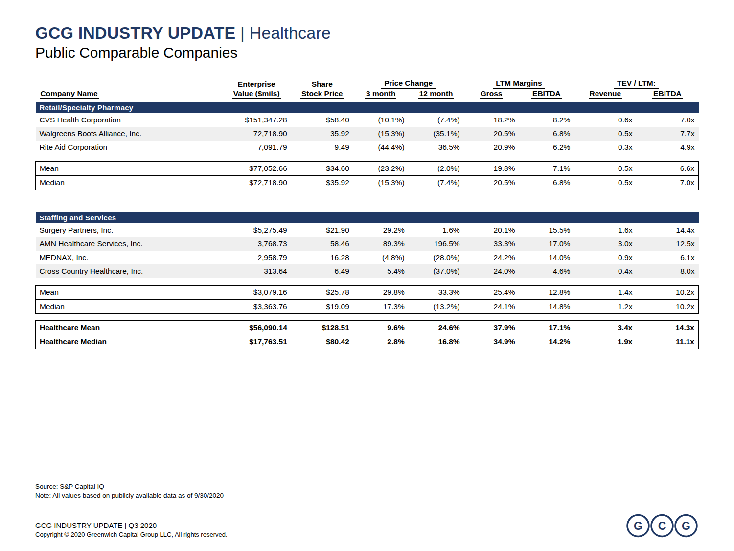GCG INDUSTRY UPDATE | Healthcare
Public Comparable Companies
| | Enterprise | Share | Price Change | LTM Margins | TEV / LTM: |
| --- | --- | --- | --- | --- | --- |
| Company Name | Value ($mils) | Stock Price | 3 month | 12 month | Gross | EBITDA | Revenue | EBITDA |
| Retail/Specialty Pharmacy |
| CVS Health Corporation | $151,347.28 | $58.40 | (10.1%) | (7.4%) | 18.2% | 8.2% | 0.6x | 7.0x |
| Walgreens Boots Alliance, Inc. | 72,718.90 | 35.92 | (15.3%) | (35.1%) | 20.5% | 6.8% | 0.5x | 7.7x |
| Rite Aid Corporation | 7,091.79 | 9.49 | (44.4%) | 36.5% | 20.9% | 6.2% | 0.3x | 4.9x |
| Mean | $77,052.66 | $34.60 | (23.2%) | (2.0%) | 19.8% | 7.1% | 0.5x | 6.6x |
| Median | $72,718.90 | $35.92 | (15.3%) | (7.4%) | 20.5% | 6.8% | 0.5x | 7.0x |
| Staffing and Services |
| Surgery Partners, Inc. | $5,275.49 | $21.90 | 29.2% | 1.6% | 20.1% | 15.5% | 1.6x | 14.4x |
| AMN Healthcare Services, Inc. | 3,768.73 | 58.46 | 89.3% | 196.5% | 33.3% | 17.0% | 3.0x | 12.5x |
| MEDNAX, Inc. | 2,958.79 | 16.28 | (4.8%) | (28.0%) | 24.2% | 14.0% | 0.9x | 6.1x |
| Cross Country Healthcare, Inc. | 313.64 | 6.49 | 5.4% | (37.0%) | 24.0% | 4.6% | 0.4x | 8.0x |
| Mean | $3,079.16 | $25.78 | 29.8% | 33.3% | 25.4% | 12.8% | 1.4x | 10.2x |
| Median | $3,363.76 | $19.09 | 17.3% | (13.2%) | 24.1% | 14.8% | 1.2x | 10.2x |
| Healthcare Mean | $56,090.14 | $128.51 | 9.6% | 24.6% | 37.9% | 17.1% | 3.4x | 14.3x |
| Healthcare Median | $17,763.51 | $80.42 | 2.8% | 16.8% | 34.9% | 14.2% | 1.9x | 11.1x |
Source: S&P Capital IQ
Note: All values based on publicly available data as of 9/30/2020
GCG INDUSTRY UPDATE | Q3 2020
Copyright © 2020 Greenwich Capital Group LLC, All rights reserved.
G C G